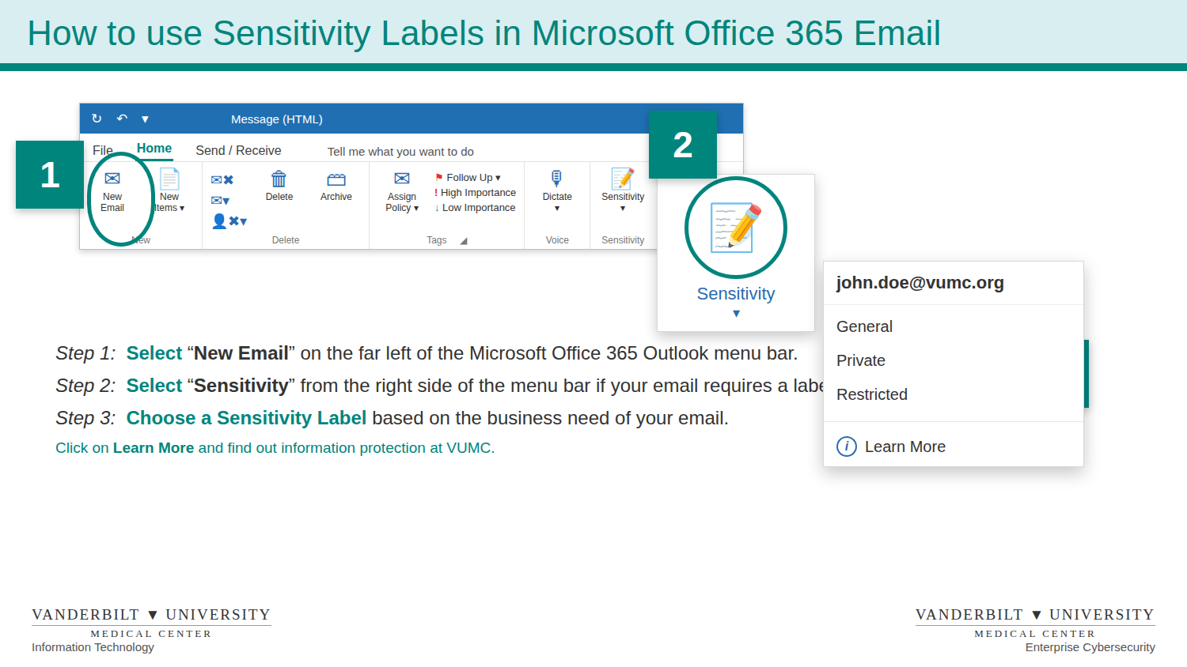How to use Sensitivity Labels in Microsoft Office 365 Email
1
2
3
↻ ↶ ▾
Message (HTML)
File Home Send / Receive Tell me what you want to do
✉ New
Email
📄 New
Items ▾
New
✉✖ ✉▾ 👤✖▾
🗑 Delete
🗃 Archive
Delete
✉ Assign
Policy ▾
⚑ Follow Up ▾ ! High Importance ↓ Low Importance
Tags ◢
🎙 Dictate
▾
Voice
📝 Sensitivity
▾
Sensitivity
📝
Sensitivity
▾
john.doe@vumc.org
General
Private
Restricted
i Learn More
Step 1: Select “New Email” on the far left of the Microsoft Office 365 Outlook menu bar.
Step 2: Select “Sensitivity” from the right side of the menu bar if your email requires a label.
Step 3: Choose a Sensitivity Label based on the business need of your email.
Click on Learn More and find out information protection at VUMC.
VANDERBILT ▼ UNIVERSITY
MEDICAL CENTER
Information Technology
VANDERBILT ▼ UNIVERSITY
MEDICAL CENTER
Enterprise Cybersecurity